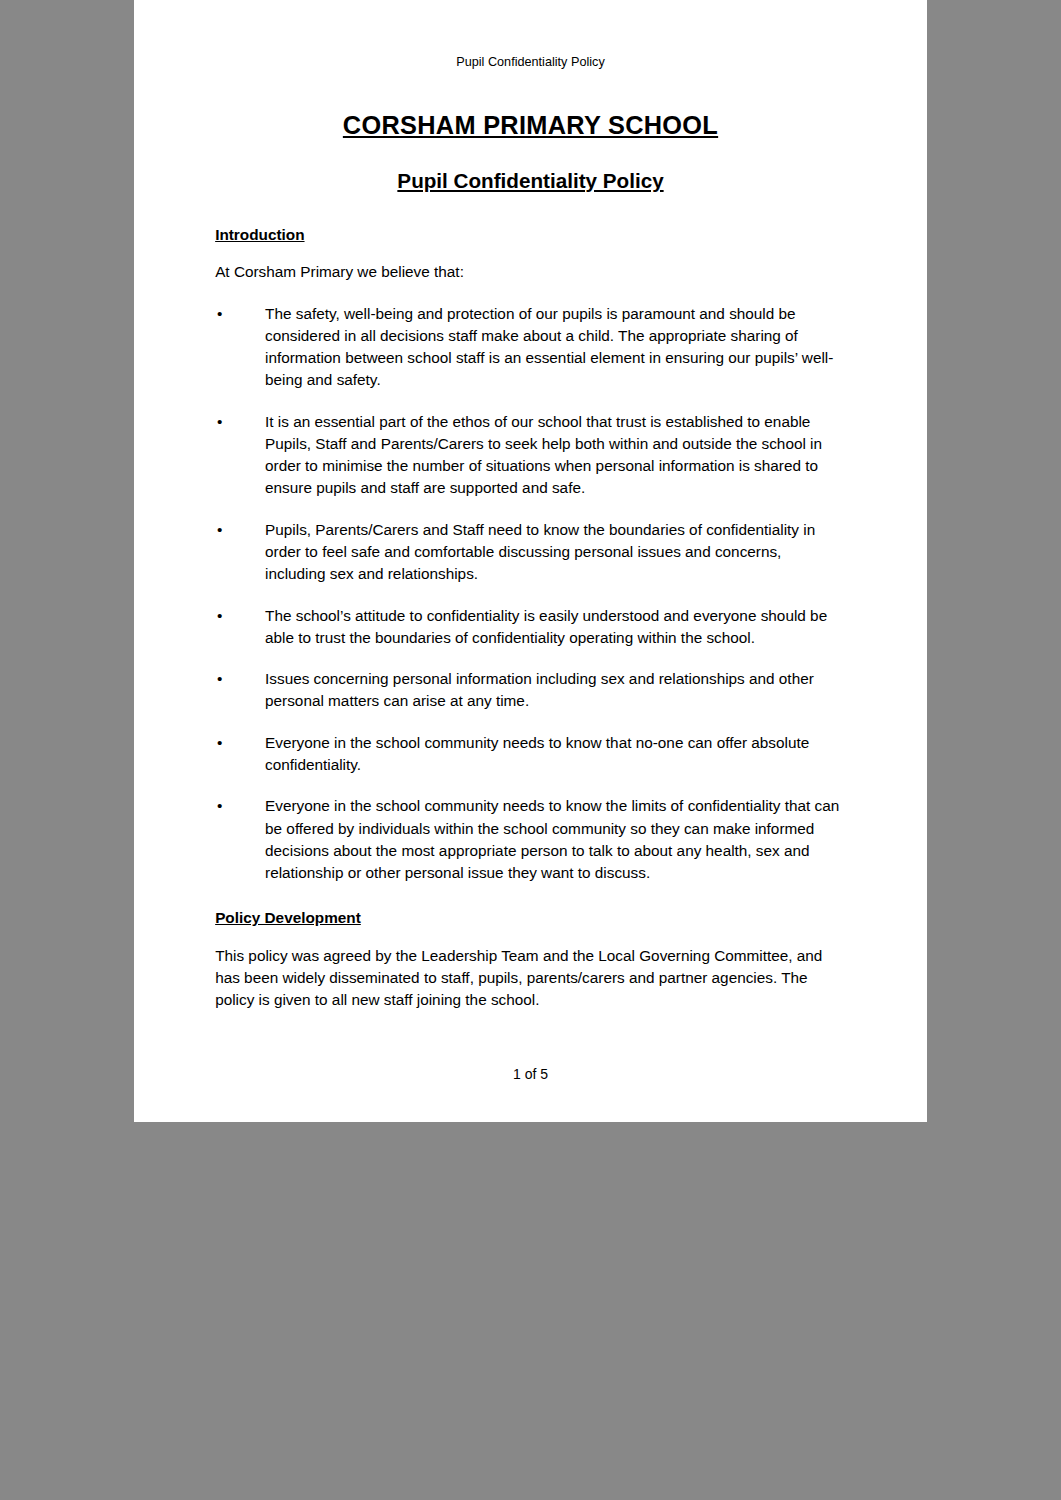Pupil Confidentiality Policy
CORSHAM PRIMARY SCHOOL
Pupil Confidentiality Policy
Introduction
At Corsham Primary we believe that:
The safety, well-being and protection of our pupils is paramount and should be considered in all decisions staff make about a child. The appropriate sharing of information between school staff is an essential element in ensuring our pupils’ well-being and safety.
It is an essential part of the ethos of our school that trust is established to enable Pupils, Staff and Parents/Carers to seek help both within and outside the school in order to minimise the number of situations when personal information is shared to ensure pupils and staff are supported and safe.
Pupils, Parents/Carers and Staff need to know the boundaries of confidentiality in order to feel safe and comfortable discussing personal issues and concerns, including sex and relationships.
The school’s attitude to confidentiality is easily understood and everyone should be able to trust the boundaries of confidentiality operating within the school.
Issues concerning personal information including sex and relationships and other personal matters can arise at any time.
Everyone in the school community needs to know that no-one can offer absolute confidentiality.
Everyone in the school community needs to know the limits of confidentiality that can be offered by individuals within the school community so they can make informed decisions about the most appropriate person to talk to about any health, sex and relationship or other personal issue they want to discuss.
Policy Development
This policy was agreed by the Leadership Team and the Local Governing Committee, and has been widely disseminated to staff, pupils, parents/carers and partner agencies. The policy is given to all new staff joining the school.
1 of 5